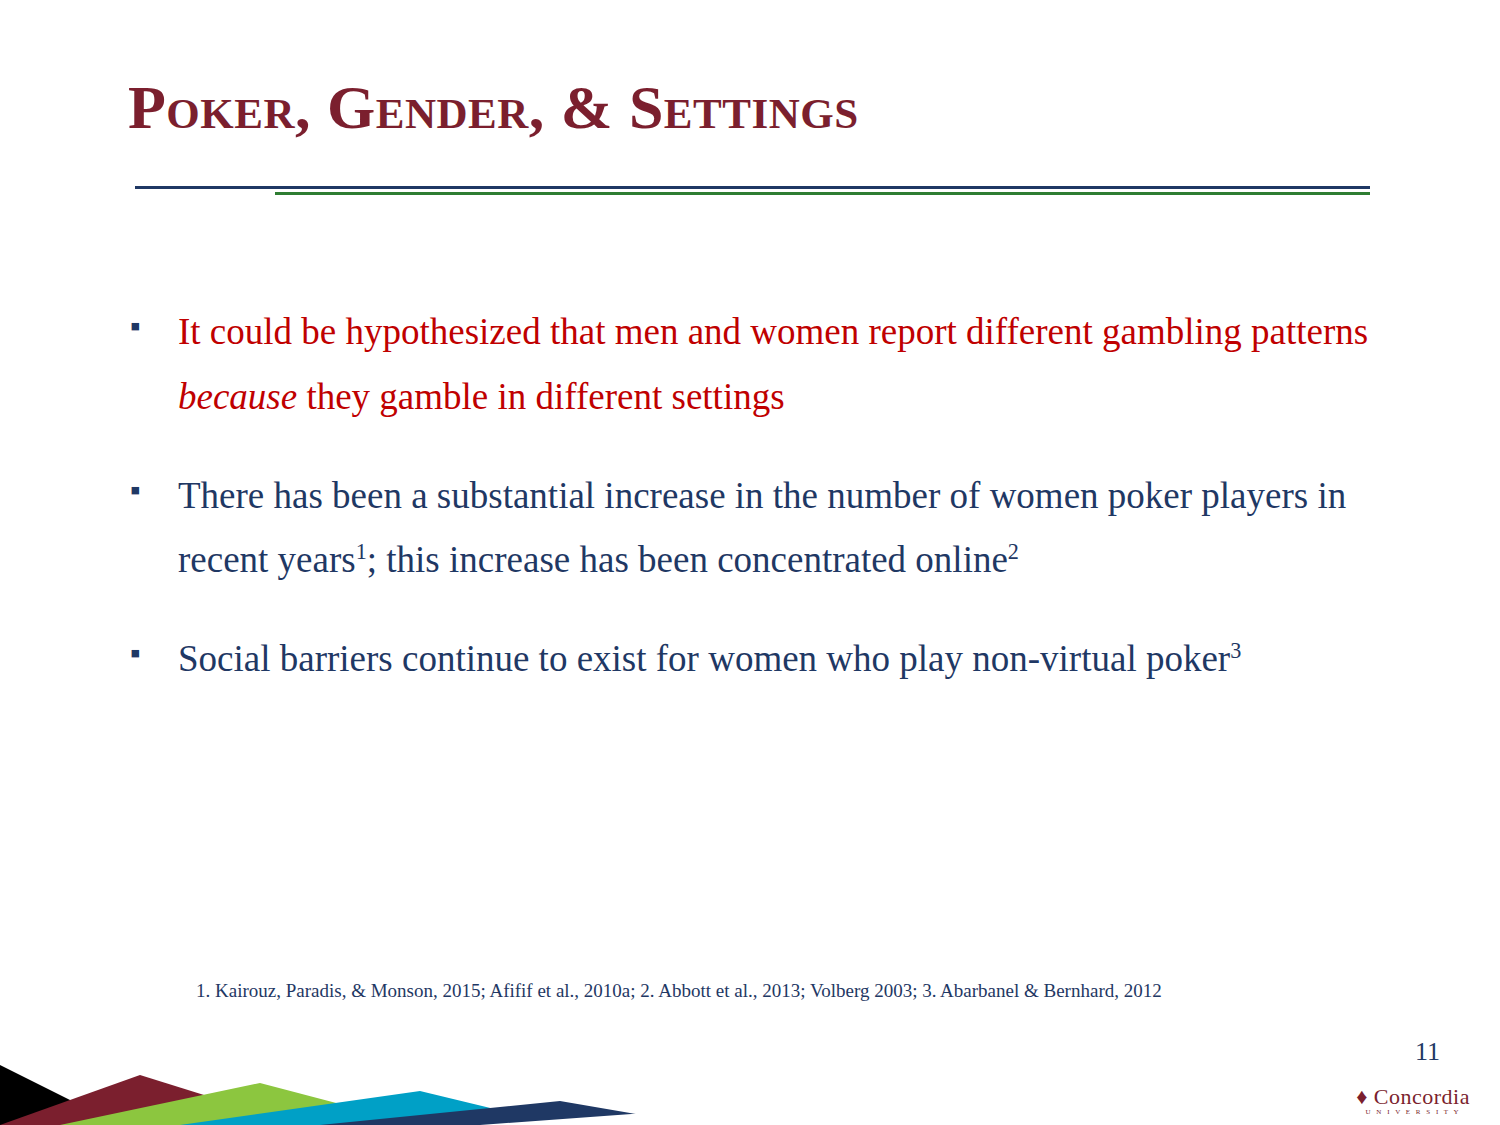Poker, Gender, & Settings
It could be hypothesized that men and women report different gambling patterns because they gamble in different settings
There has been a substantial increase in the number of women poker players in recent years1; this increase has been concentrated online2
Social barriers continue to exist for women who play non-virtual poker3
1. Kairouz, Paradis, & Monson, 2015; Afifif et al., 2010a; 2. Abbott et al., 2013; Volberg 2003; 3. Abarbanel & Bernhard, 2012
11
♦ Concordia
U N I V E R S I T Y